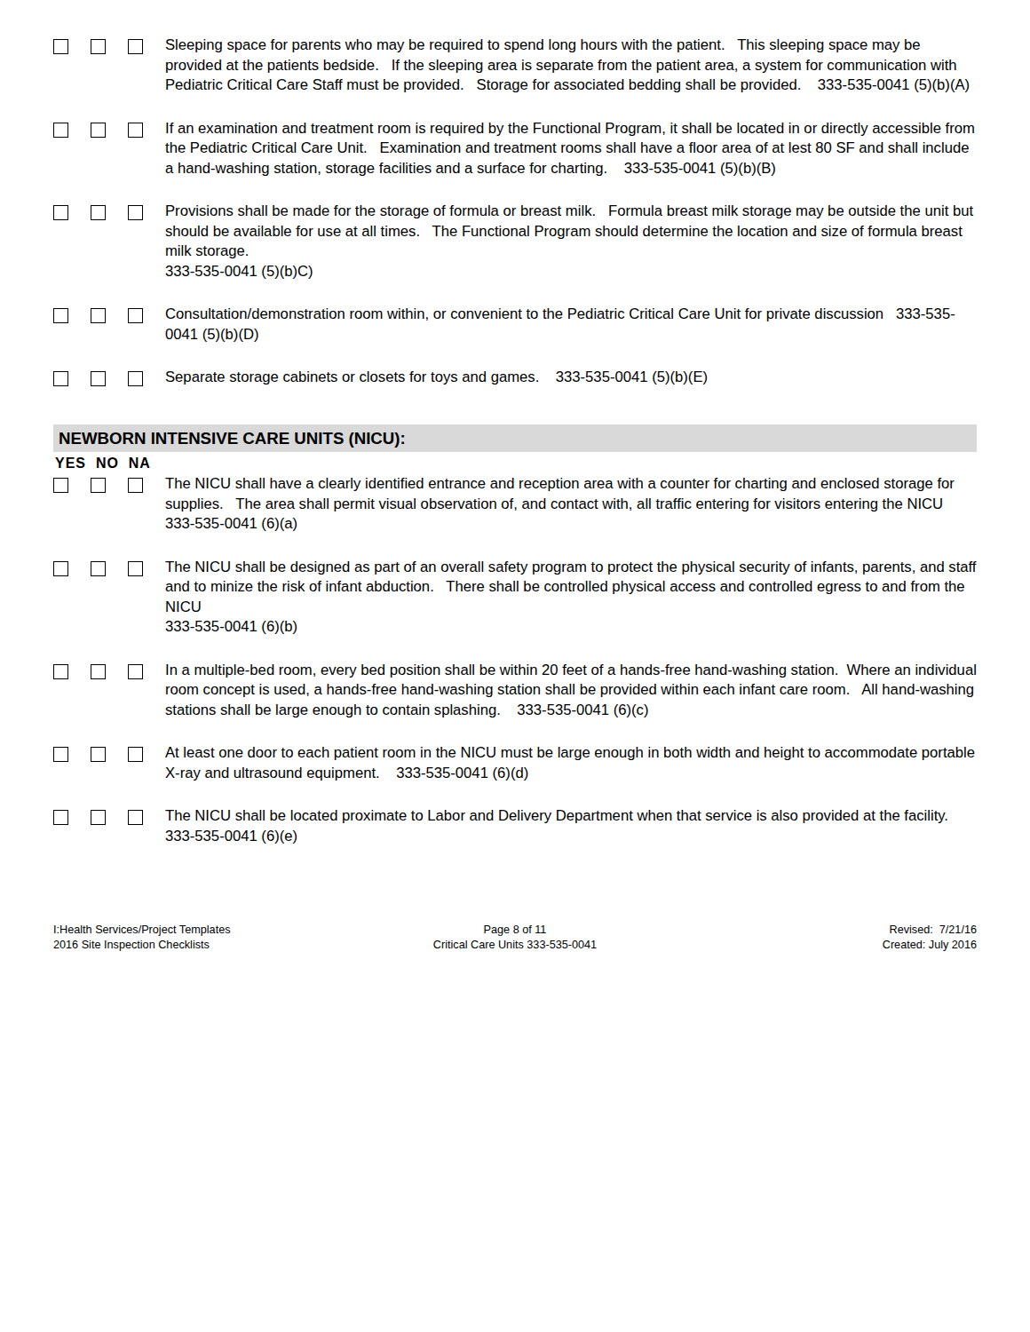| | | | Sleeping space for parents who may be required to spend long hours with the patient. This sleeping space may be provided at the patients bedside. If the sleeping area is separate from the patient area, a system for communication with Pediatric Critical Care Staff must be provided. Storage for associated bedding shall be provided. 333-535-0041 (5)(b)(A) |
| | | | If an examination and treatment room is required by the Functional Program, it shall be located in or directly accessible from the Pediatric Critical Care Unit. Examination and treatment rooms shall have a floor area of at lest 80 SF and shall include a hand-washing station, storage facilities and a surface for charting. 333-535-0041 (5)(b)(B) |
| | | | Provisions shall be made for the storage of formula or breast milk. Formula breast milk storage may be outside the unit but should be available for use at all times. The Functional Program should determine the location and size of formula breast milk storage. 333-535-0041 (5)(b)C) |
| | | | Consultation/demonstration room within, or convenient to the Pediatric Critical Care Unit for private discussion 333-535-0041 (5)(b)(D) |
| | | | Separate storage cabinets or closets for toys and games. 333-535-0041 (5)(b)(E) |
NEWBORN INTENSIVE CARE UNITS (NICU):
YES NO NA
| | | | The NICU shall have a clearly identified entrance and reception area with a counter for charting and enclosed storage for supplies. The area shall permit visual observation of, and contact with, all traffic entering for visitors entering the NICU 333-535-0041 (6)(a) |
| | | | The NICU shall be designed as part of an overall safety program to protect the physical security of infants, parents, and staff and to minize the risk of infant abduction. There shall be controlled physical access and controlled egress to and from the NICU 333-535-0041 (6)(b) |
| | | | In a multiple-bed room, every bed position shall be within 20 feet of a hands-free hand-washing station. Where an individual room concept is used, a hands-free hand-washing station shall be provided within each infant care room. All hand-washing stations shall be large enough to contain splashing. 333-535-0041 (6)(c) |
| | | | At least one door to each patient room in the NICU must be large enough in both width and height to accommodate portable X-ray and ultrasound equipment. 333-535-0041 (6)(d) |
| | | | The NICU shall be located proximate to Labor and Delivery Department when that service is also provided at the facility. 333-535-0041 (6)(e) |
| I:Health Services/Project Templates 2016 Site Inspection Checklists | Page 8 of 11 Critical Care Units 333-535-0041 | Revised: 7/21/16 Created: July 2016 |